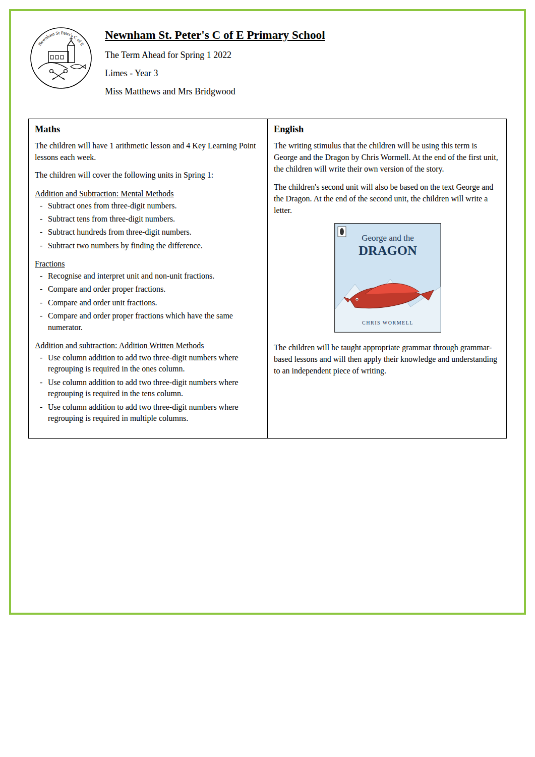Newnham St Peter's C of E
Newnham St. Peter's C of E Primary School
The Term Ahead for Spring 1 2022
Limes - Year 3
Miss Matthews and Mrs Bridgwood
| Maths The children will have 1 arithmetic lesson and 4 Key Learning Point lessons each week. The children will cover the following units in Spring 1: Addition and Subtraction: Mental Methods Subtract ones from three-digit numbers. Subtract tens from three-digit numbers. Subtract hundreds from three-digit numbers. Subtract two numbers by finding the difference. Fractions Recognise and interpret unit and non-unit fractions. Compare and order proper fractions. Compare and order unit fractions. Compare and order proper fractions which have the same numerator. Addition and subtraction: Addition Written Methods Use column addition to add two three-digit numbers where regrouping is required in the ones column. Use column addition to add two three-digit numbers where regrouping is required in the tens column. Use column addition to add two three-digit numbers where regrouping is required in multiple columns. | English The writing stimulus that the children will be using this term is George and the Dragon by Chris Wormell. At the end of the first unit, the children will write their own version of the story. The children's second unit will also be based on the text George and the Dragon. At the end of the second unit, the children will write a letter. George and the DRAGON CHRIS WORMELL The children will be taught appropriate grammar through grammar-based lessons and will then apply their knowledge and understanding to an independent piece of writing. |